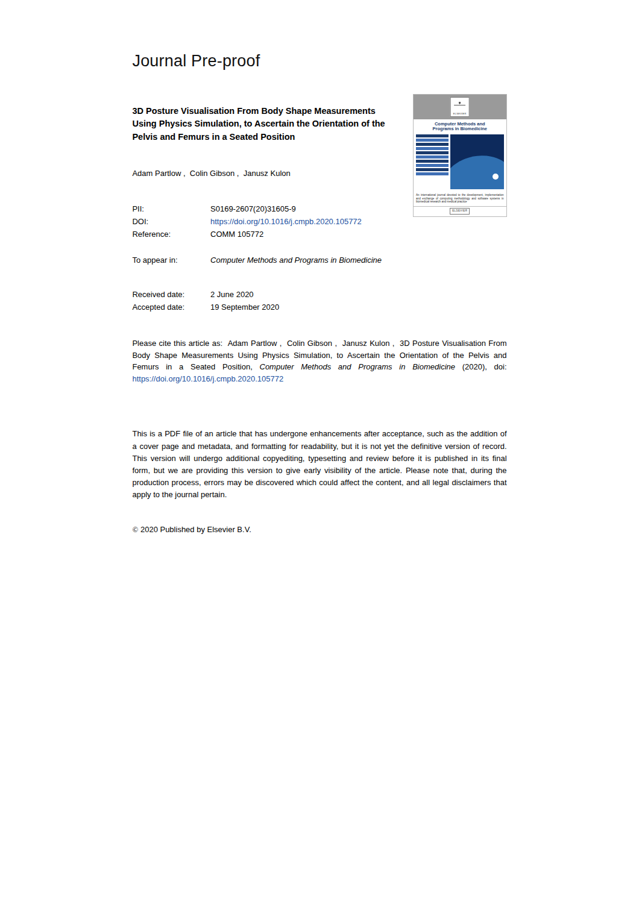Journal Pre-proof
ELSEVIER
Computer Methods and
Programs in Biomedicine
An international journal devoted to the development, implementation and exchange of computing methodology and software systems in biomedical research and medical practice
ELSEVIER
3D Posture Visualisation From Body Shape Measurements Using Physics Simulation, to Ascertain the Orientation of the Pelvis and Femurs in a Seated Position
Adam Partlow , Colin Gibson , Janusz Kulon
PII:
S0169-2607(20)31605-9
DOI:
https://doi.org/10.1016/j.cmpb.2020.105772
Reference:
COMM 105772
To appear in: Computer Methods and Programs in Biomedicine
Received date:
2 June 2020
Accepted date:
19 September 2020
Please cite this article as: Adam Partlow , Colin Gibson , Janusz Kulon , 3D Posture Visualisation From Body Shape Measurements Using Physics Simulation, to Ascertain the Orientation of the Pelvis and Femurs in a Seated Position, Computer Methods and Programs in Biomedicine (2020), doi: https://doi.org/10.1016/j.cmpb.2020.105772
This is a PDF file of an article that has undergone enhancements after acceptance, such as the addition of a cover page and metadata, and formatting for readability, but it is not yet the definitive version of record. This version will undergo additional copyediting, typesetting and review before it is published in its final form, but we are providing this version to give early visibility of the article. Please note that, during the production process, errors may be discovered which could affect the content, and all legal disclaimers that apply to the journal pertain.
© 2020 Published by Elsevier B.V.